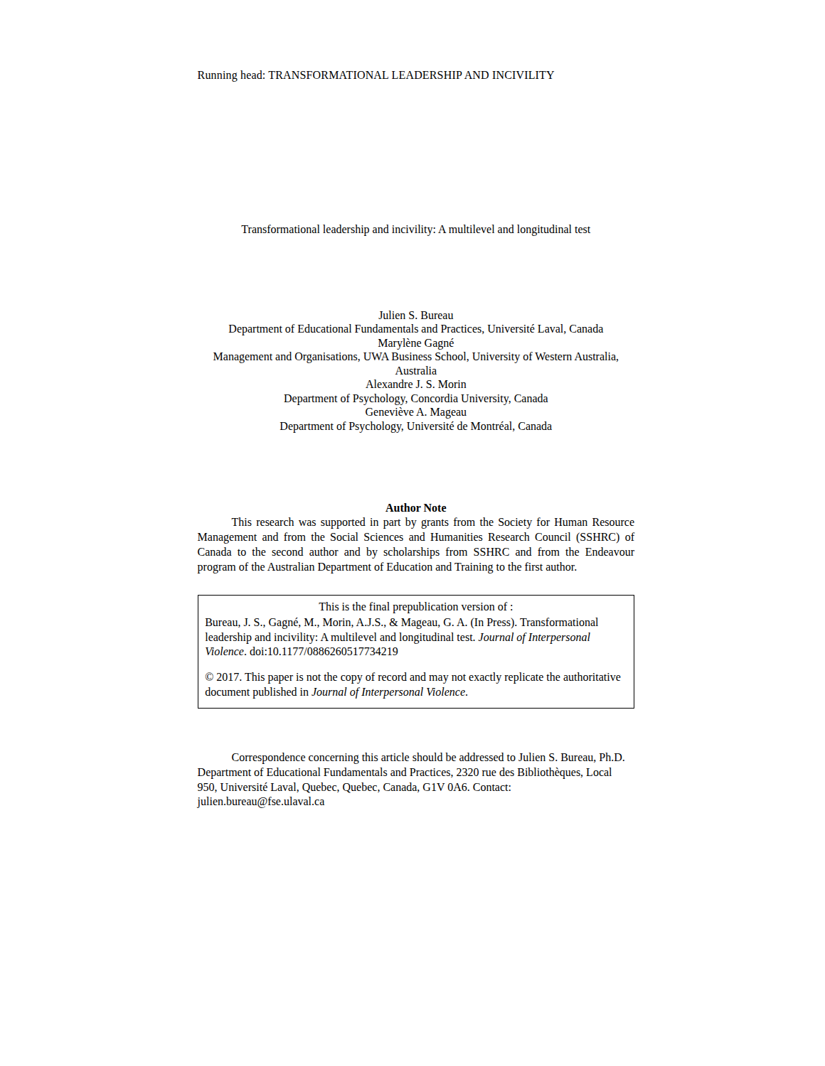Running head: TRANSFORMATIONAL LEADERSHIP AND INCIVILITY
Transformational leadership and incivility: A multilevel and longitudinal test
Julien S. Bureau
Department of Educational Fundamentals and Practices, Université Laval, Canada
Marylène Gagné
Management and Organisations, UWA Business School, University of Western Australia, Australia
Alexandre J. S. Morin
Department of Psychology, Concordia University, Canada
Geneviève A. Mageau
Department of Psychology, Université de Montréal, Canada
Author Note
This research was supported in part by grants from the Society for Human Resource Management and from the Social Sciences and Humanities Research Council (SSHRC) of Canada to the second author and by scholarships from SSHRC and from the Endeavour program of the Australian Department of Education and Training to the first author.
This is the final prepublication version of :
Bureau, J. S., Gagné, M., Morin, A.J.S., & Mageau, G. A. (In Press). Transformational leadership and incivility: A multilevel and longitudinal test. Journal of Interpersonal Violence. doi:10.1177/0886260517734219
© 2017. This paper is not the copy of record and may not exactly replicate the authoritative document published in Journal of Interpersonal Violence.
Correspondence concerning this article should be addressed to Julien S. Bureau, Ph.D. Department of Educational Fundamentals and Practices, 2320 rue des Bibliothèques, Local 950, Université Laval, Quebec, Quebec, Canada, G1V 0A6. Contact: julien.bureau@fse.ulaval.ca